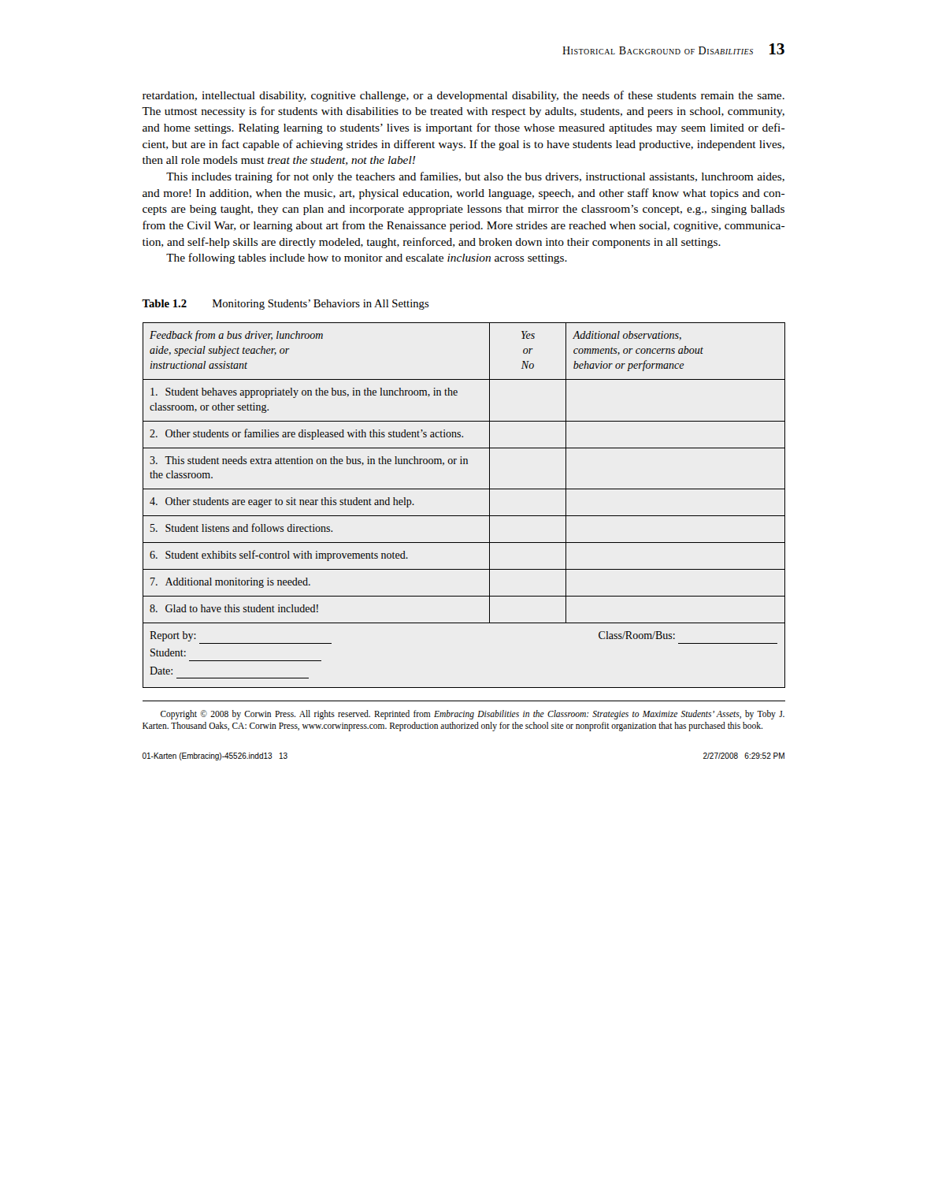Historical Background of Disabilities 13
retardation, intellectual disability, cognitive challenge, or a developmental disability, the needs of these students remain the same. The utmost necessity is for students with disabilities to be treated with respect by adults, students, and peers in school, community, and home settings. Relating learning to students’ lives is important for those whose measured aptitudes may seem limited or deficient, but are in fact capable of achieving strides in different ways. If the goal is to have students lead productive, independent lives, then all role models must treat the student, not the label!
This includes training for not only the teachers and families, but also the bus drivers, instructional assistants, lunchroom aides, and more! In addition, when the music, art, physical education, world language, speech, and other staff know what topics and concepts are being taught, they can plan and incorporate appropriate lessons that mirror the classroom’s concept, e.g., singing ballads from the Civil War, or learning about art from the Renaissance period. More strides are reached when social, cognitive, communication, and self-help skills are directly modeled, taught, reinforced, and broken down into their components in all settings.
The following tables include how to monitor and escalate inclusion across settings.
Table 1.2 Monitoring Students’ Behaviors in All Settings
| Feedback from a bus driver, lunchroom aide, special subject teacher, or instructional assistant | Yes or No | Additional observations, comments, or concerns about behavior or performance |
| --- | --- | --- |
| 1. Student behaves appropriately on the bus, in the lunchroom, in the classroom, or other setting. | | |
| 2. Other students or families are displeased with this student’s actions. | | |
| 3. This student needs extra attention on the bus, in the lunchroom, or in the classroom. | | |
| 4. Other students are eager to sit near this student and help. | | |
| 5. Student listens and follows directions. | | |
| 6. Student exhibits self-control with improvements noted. | | |
| 7. Additional monitoring is needed. | | |
| 8. Glad to have this student included! | | |
| Report by: Student: Date: Class/Room/Bus: |
Copyright © 2008 by Corwin Press. All rights reserved. Reprinted from Embracing Disabilities in the Classroom: Strategies to Maximize Students’ Assets, by Toby J. Karten. Thousand Oaks, CA: Corwin Press, www.corwinpress.com. Reproduction authorized only for the school site or nonprofit organization that has purchased this book.
01-Karten (Embracing)-45526.indd13 13 2/27/2008 6:29:52 PM